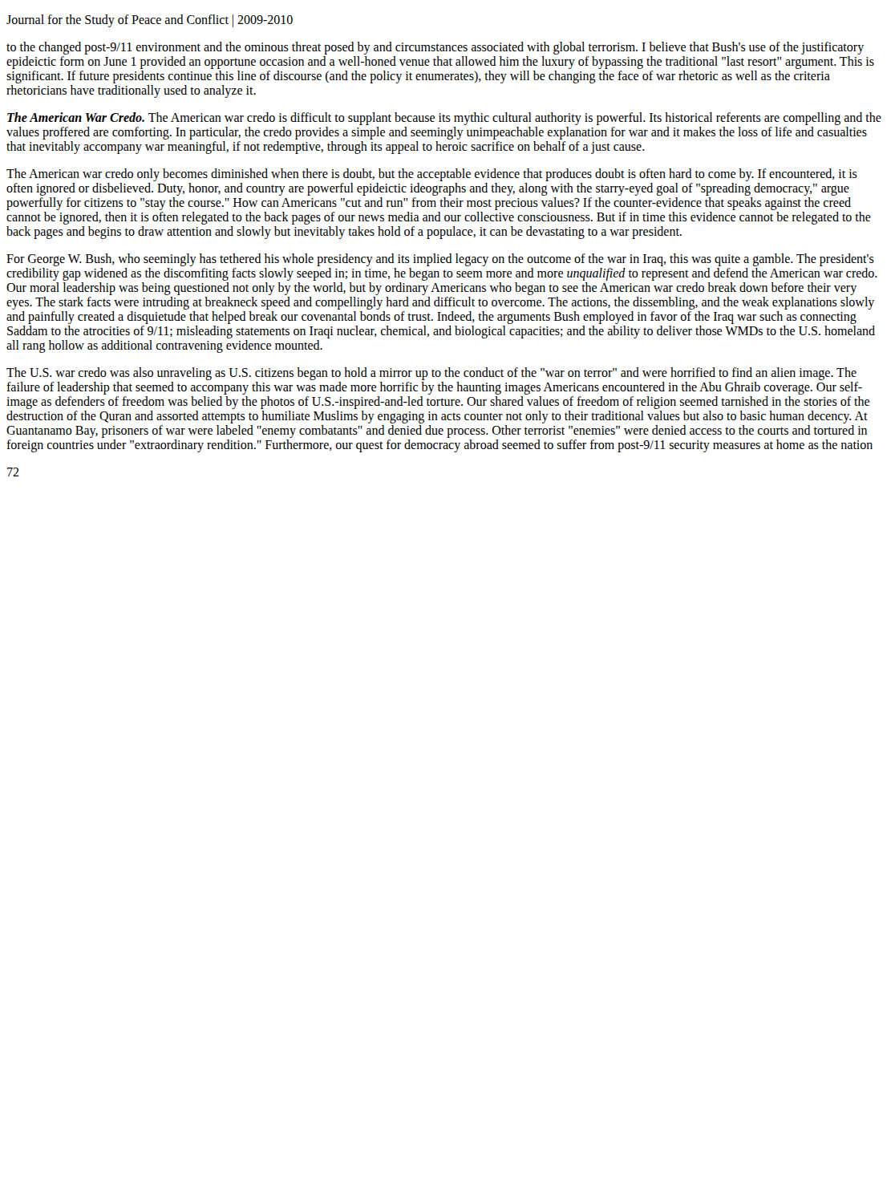Journal for the Study of Peace and Conflict | 2009-2010
to the changed post-9/11 environment and the ominous threat posed by and circumstances associated with global terrorism. I believe that Bush's use of the justificatory epideictic form on June 1 provided an opportune occasion and a well-honed venue that allowed him the luxury of bypassing the traditional "last resort" argument. This is significant. If future presidents continue this line of discourse (and the policy it enumerates), they will be changing the face of war rhetoric as well as the criteria rhetoricians have traditionally used to analyze it.
The American War Credo. The American war credo is difficult to supplant because its mythic cultural authority is powerful. Its historical referents are compelling and the values proffered are comforting. In particular, the credo provides a simple and seemingly unimpeachable explanation for war and it makes the loss of life and casualties that inevitably accompany war meaningful, if not redemptive, through its appeal to heroic sacrifice on behalf of a just cause.
The American war credo only becomes diminished when there is doubt, but the acceptable evidence that produces doubt is often hard to come by. If encountered, it is often ignored or disbelieved. Duty, honor, and country are powerful epideictic ideographs and they, along with the starry-eyed goal of "spreading democracy," argue powerfully for citizens to "stay the course." How can Americans "cut and run" from their most precious values? If the counter-evidence that speaks against the creed cannot be ignored, then it is often relegated to the back pages of our news media and our collective consciousness. But if in time this evidence cannot be relegated to the back pages and begins to draw attention and slowly but inevitably takes hold of a populace, it can be devastating to a war president.
For George W. Bush, who seemingly has tethered his whole presidency and its implied legacy on the outcome of the war in Iraq, this was quite a gamble. The president's credibility gap widened as the discomfiting facts slowly seeped in; in time, he began to seem more and more unqualified to represent and defend the American war credo. Our moral leadership was being questioned not only by the world, but by ordinary Americans who began to see the American war credo break down before their very eyes. The stark facts were intruding at breakneck speed and compellingly hard and difficult to overcome. The actions, the dissembling, and the weak explanations slowly and painfully created a disquietude that helped break our covenantal bonds of trust. Indeed, the arguments Bush employed in favor of the Iraq war such as connecting Saddam to the atrocities of 9/11; misleading statements on Iraqi nuclear, chemical, and biological capacities; and the ability to deliver those WMDs to the U.S. homeland all rang hollow as additional contravening evidence mounted.
The U.S. war credo was also unraveling as U.S. citizens began to hold a mirror up to the conduct of the "war on terror" and were horrified to find an alien image. The failure of leadership that seemed to accompany this war was made more horrific by the haunting images Americans encountered in the Abu Ghraib coverage. Our self-image as defenders of freedom was belied by the photos of U.S.-inspired-and-led torture. Our shared values of freedom of religion seemed tarnished in the stories of the destruction of the Quran and assorted attempts to humiliate Muslims by engaging in acts counter not only to their traditional values but also to basic human decency. At Guantanamo Bay, prisoners of war were labeled "enemy combatants" and denied due process. Other terrorist "enemies" were denied access to the courts and tortured in foreign countries under "extraordinary rendition." Furthermore, our quest for democracy abroad seemed to suffer from post-9/11 security measures at home as the nation
72